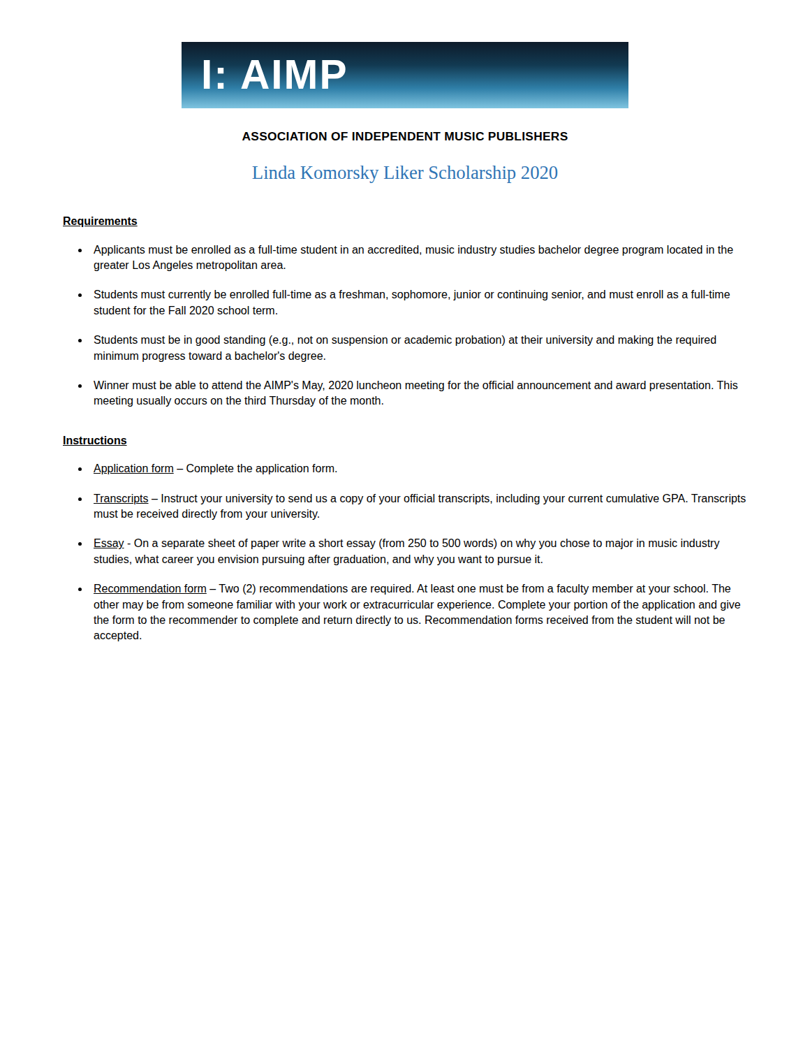I: AIMP
ASSOCIATION OF INDEPENDENT MUSIC PUBLISHERS
Linda Komorsky Liker Scholarship 2020
Requirements
Applicants must be enrolled as a full-time student in an accredited, music industry studies bachelor degree program located in the greater Los Angeles metropolitan area.
Students must currently be enrolled full-time as a freshman, sophomore, junior or continuing senior, and must enroll as a full-time student for the Fall 2020 school term.
Students must be in good standing (e.g., not on suspension or academic probation) at their university and making the required minimum progress toward a bachelor's degree.
Winner must be able to attend the AIMP's May, 2020 luncheon meeting for the official announcement and award presentation. This meeting usually occurs on the third Thursday of the month.
Instructions
Application form – Complete the application form.
Transcripts – Instruct your university to send us a copy of your official transcripts, including your current cumulative GPA. Transcripts must be received directly from your university.
Essay - On a separate sheet of paper write a short essay (from 250 to 500 words) on why you chose to major in music industry studies, what career you envision pursuing after graduation, and why you want to pursue it.
Recommendation form – Two (2) recommendations are required. At least one must be from a faculty member at your school. The other may be from someone familiar with your work or extracurricular experience. Complete your portion of the application and give the form to the recommender to complete and return directly to us. Recommendation forms received from the student will not be accepted.